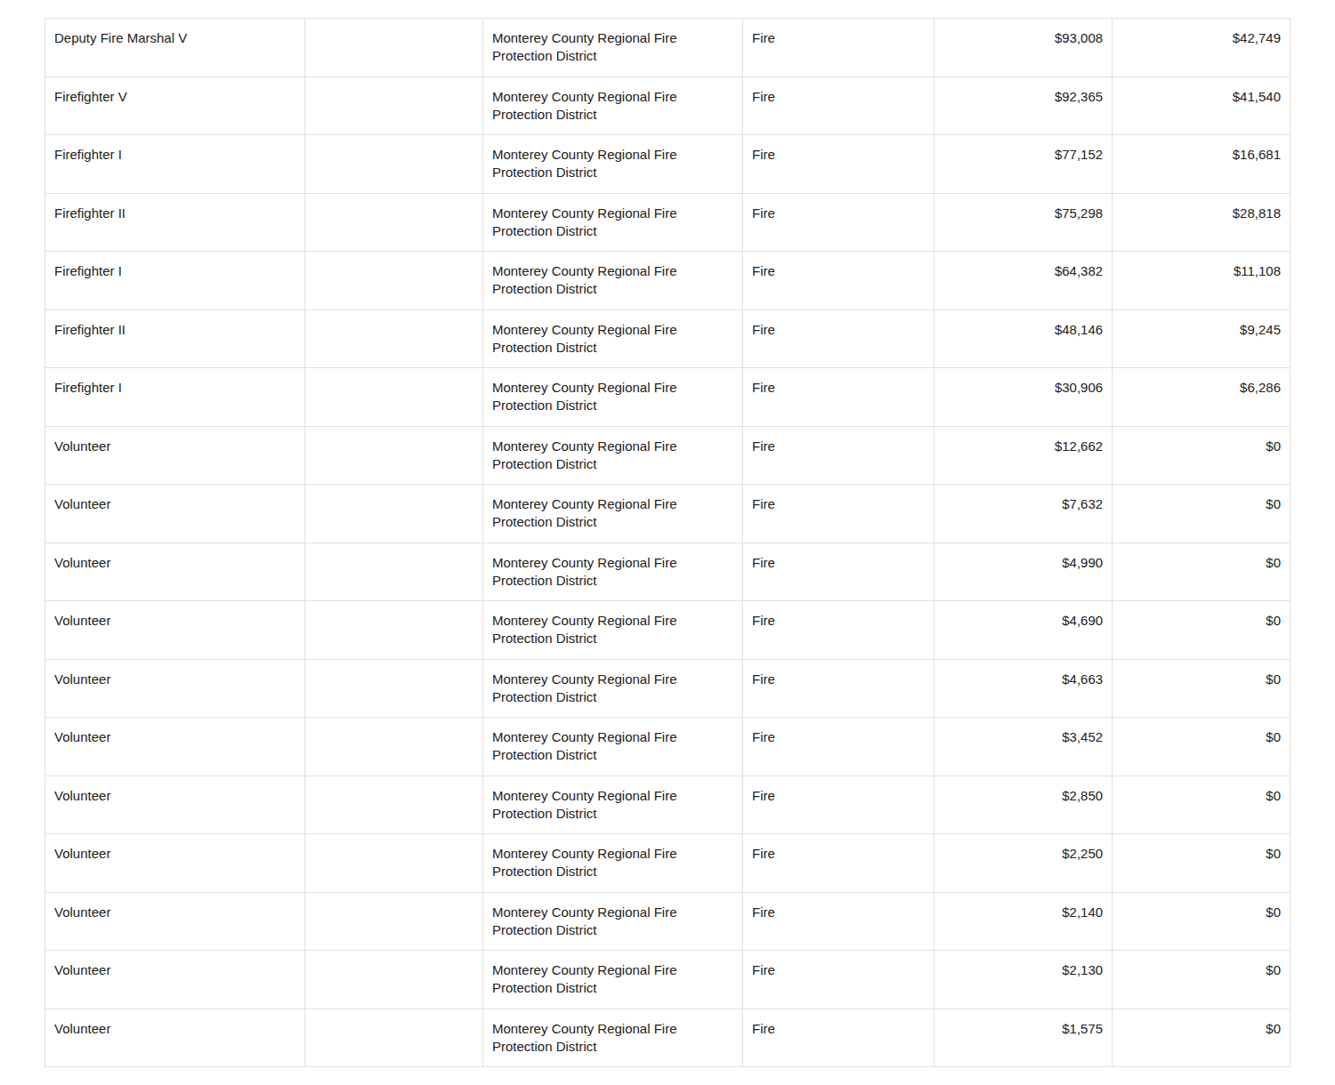| Deputy Fire Marshal V | | Monterey County Regional Fire Protection District | Fire | $93,008 | $42,749 |
| Firefighter V | | Monterey County Regional Fire Protection District | Fire | $92,365 | $41,540 |
| Firefighter I | | Monterey County Regional Fire Protection District | Fire | $77,152 | $16,681 |
| Firefighter II | | Monterey County Regional Fire Protection District | Fire | $75,298 | $28,818 |
| Firefighter I | | Monterey County Regional Fire Protection District | Fire | $64,382 | $11,108 |
| Firefighter II | | Monterey County Regional Fire Protection District | Fire | $48,146 | $9,245 |
| Firefighter I | | Monterey County Regional Fire Protection District | Fire | $30,906 | $6,286 |
| Volunteer | | Monterey County Regional Fire Protection District | Fire | $12,662 | $0 |
| Volunteer | | Monterey County Regional Fire Protection District | Fire | $7,632 | $0 |
| Volunteer | | Monterey County Regional Fire Protection District | Fire | $4,990 | $0 |
| Volunteer | | Monterey County Regional Fire Protection District | Fire | $4,690 | $0 |
| Volunteer | | Monterey County Regional Fire Protection District | Fire | $4,663 | $0 |
| Volunteer | | Monterey County Regional Fire Protection District | Fire | $3,452 | $0 |
| Volunteer | | Monterey County Regional Fire Protection District | Fire | $2,850 | $0 |
| Volunteer | | Monterey County Regional Fire Protection District | Fire | $2,250 | $0 |
| Volunteer | | Monterey County Regional Fire Protection District | Fire | $2,140 | $0 |
| Volunteer | | Monterey County Regional Fire Protection District | Fire | $2,130 | $0 |
| Volunteer | | Monterey County Regional Fire Protection District | Fire | $1,575 | $0 |